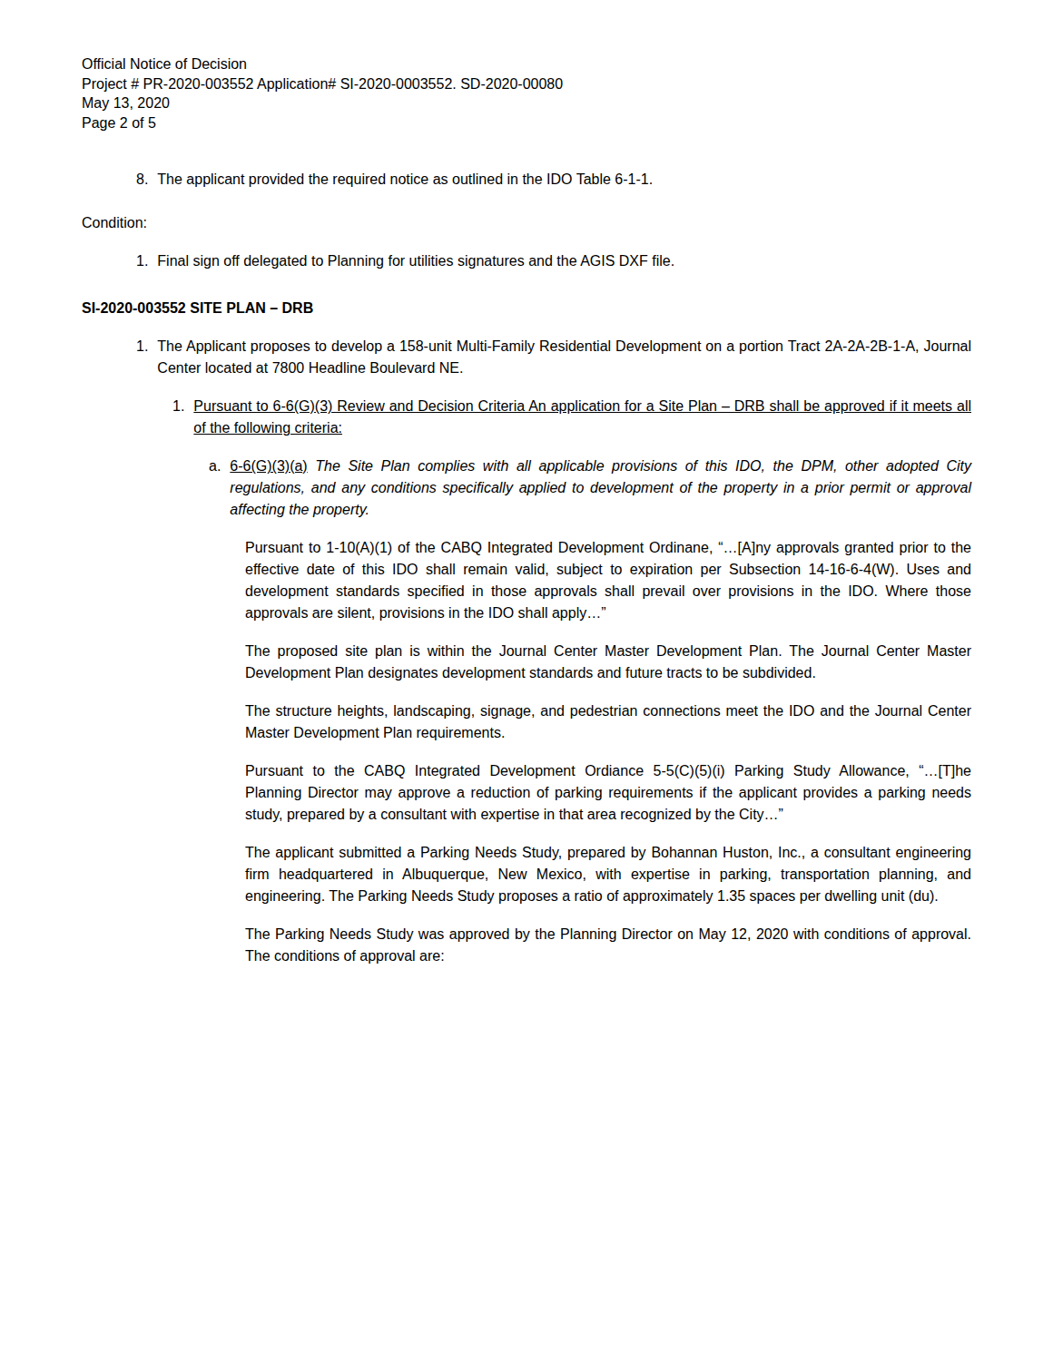Official Notice of Decision
Project # PR-2020-003552 Application# SI-2020-0003552. SD-2020-00080
May 13, 2020
Page 2 of 5
8.
The applicant provided the required notice as outlined in the IDO Table 6-1-1.
Condition:
1.
Final sign off delegated to Planning for utilities signatures and the AGIS DXF file.
SI-2020-003552 SITE PLAN – DRB
1.
The Applicant proposes to develop a 158-unit Multi-Family Residential Development on a portion Tract 2A-2A-2B-1-A, Journal Center located at 7800 Headline Boulevard NE.
1.
Pursuant to 6-6(G)(3) Review and Decision Criteria An application for a Site Plan – DRB shall be approved if it meets all of the following criteria:
a.
6-6(G)(3)(a) The Site Plan complies with all applicable provisions of this IDO, the DPM, other adopted City regulations, and any conditions specifically applied to development of the property in a prior permit or approval affecting the property.
Pursuant to 1-10(A)(1) of the CABQ Integrated Development Ordinane, “…[A]ny approvals granted prior to the effective date of this IDO shall remain valid, subject to expiration per Subsection 14-16-6-4(W). Uses and development standards specified in those approvals shall prevail over provisions in the IDO. Where those approvals are silent, provisions in the IDO shall apply…”
The proposed site plan is within the Journal Center Master Development Plan. The Journal Center Master Development Plan designates development standards and future tracts to be subdivided.
The structure heights, landscaping, signage, and pedestrian connections meet the IDO and the Journal Center Master Development Plan requirements.
Pursuant to the CABQ Integrated Development Ordiance 5-5(C)(5)(i) Parking Study Allowance, “…[T]he Planning Director may approve a reduction of parking requirements if the applicant provides a parking needs study, prepared by a consultant with expertise in that area recognized by the City…”
The applicant submitted a Parking Needs Study, prepared by Bohannan Huston, Inc., a consultant engineering firm headquartered in Albuquerque, New Mexico, with expertise in parking, transportation planning, and engineering. The Parking Needs Study proposes a ratio of approximately 1.35 spaces per dwelling unit (du).
The Parking Needs Study was approved by the Planning Director on May 12, 2020 with conditions of approval. The conditions of approval are: